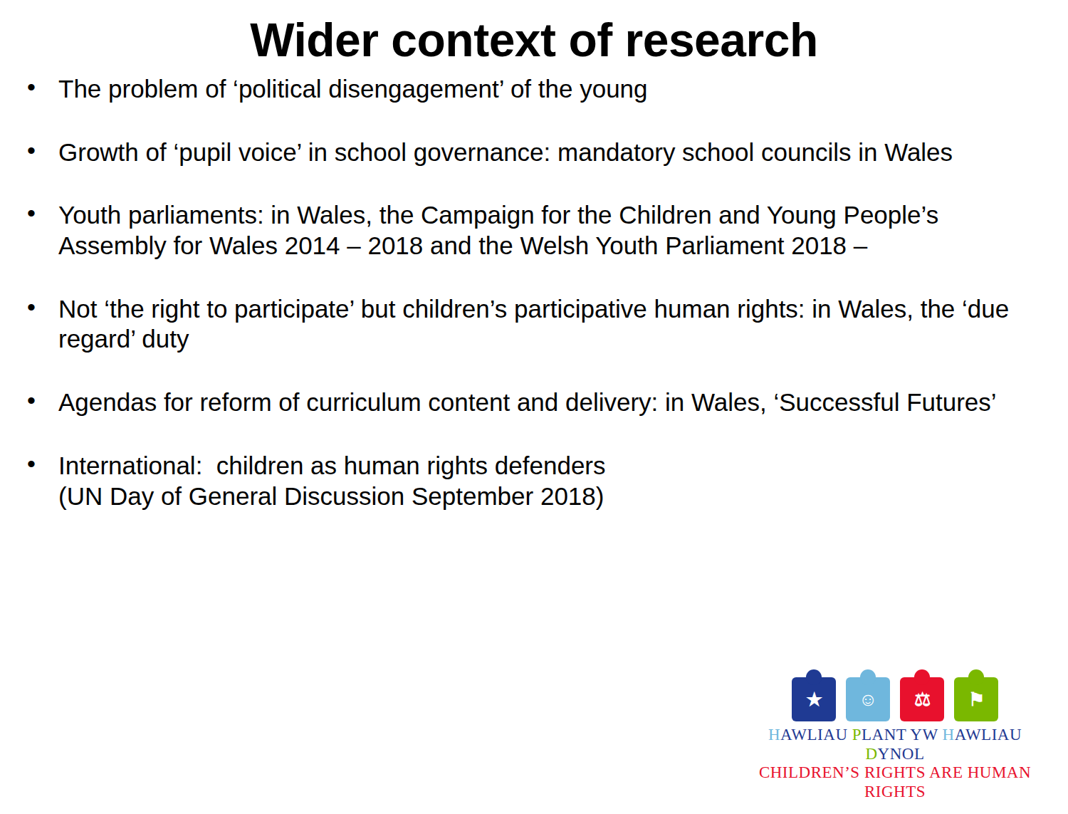Wider context of research
The problem of ‘political disengagement’ of the young
Growth of ‘pupil voice’ in school governance: mandatory school councils in Wales
Youth parliaments: in Wales, the Campaign for the Children and Young People’s Assembly for Wales 2014 – 2018 and the Welsh Youth Parliament 2018 –
Not ‘the right to participate’ but children’s participative human rights: in Wales, the ‘due regard’ duty
Agendas for reform of curriculum content and delivery: in Wales, ‘Successful Futures’
International: children as human rights defenders
(UN Day of General Discussion September 2018)
★
☺
⚖
⚑
HAWLIAU PLANT YW HAWLIAU DYNOL
CHILDREN’S RIGHTS ARE HUMAN RIGHTS